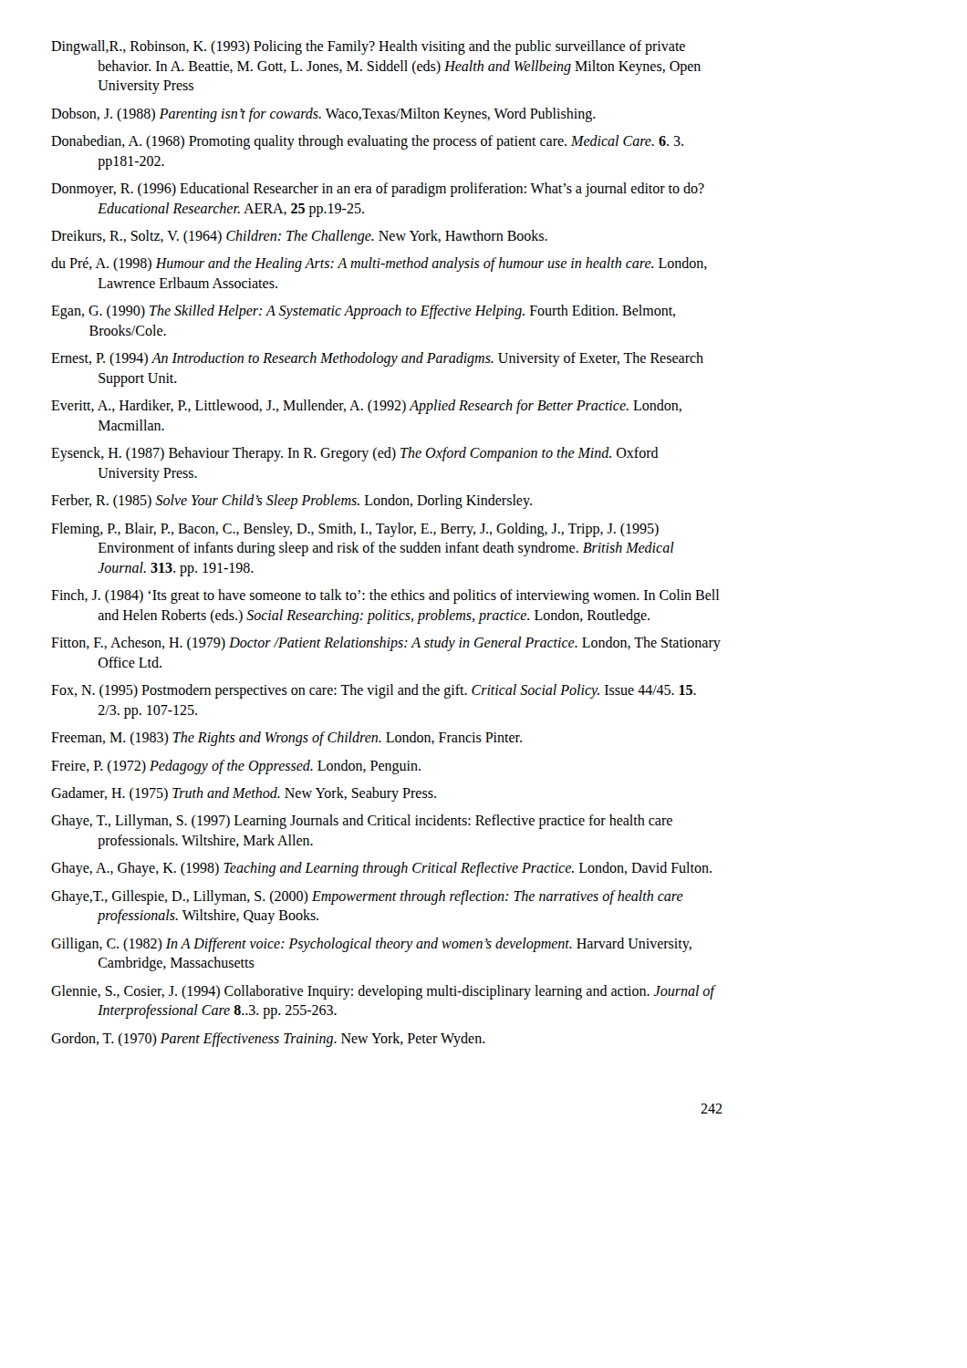Dingwall,R., Robinson, K. (1993) Policing the Family? Health visiting and the public surveillance of private behavior. In A. Beattie, M. Gott, L. Jones, M. Siddell (eds) Health and Wellbeing Milton Keynes, Open University Press
Dobson, J. (1988) Parenting isn’t for cowards. Waco,Texas/Milton Keynes, Word Publishing.
Donabedian, A. (1968) Promoting quality through evaluating the process of patient care. Medical Care. 6. 3. pp181-202.
Donmoyer, R. (1996) Educational Researcher in an era of paradigm proliferation: What’s a journal editor to do? Educational Researcher. AERA, 25 pp.19-25.
Dreikurs, R., Soltz, V. (1964) Children: The Challenge. New York, Hawthorn Books.
du Pré, A. (1998) Humour and the Healing Arts: A multi-method analysis of humour use in health care. London, Lawrence Erlbaum Associates.
Egan, G. (1990) The Skilled Helper: A Systematic Approach to Effective Helping. Fourth Edition. Belmont, Brooks/Cole.
Ernest, P. (1994) An Introduction to Research Methodology and Paradigms. University of Exeter, The Research Support Unit.
Everitt, A., Hardiker, P., Littlewood, J., Mullender, A. (1992) Applied Research for Better Practice. London, Macmillan.
Eysenck, H. (1987) Behaviour Therapy. In R. Gregory (ed) The Oxford Companion to the Mind. Oxford University Press.
Ferber, R. (1985) Solve Your Child’s Sleep Problems. London, Dorling Kindersley.
Fleming, P., Blair, P., Bacon, C., Bensley, D., Smith, I., Taylor, E., Berry, J., Golding, J., Tripp, J. (1995) Environment of infants during sleep and risk of the sudden infant death syndrome. British Medical Journal. 313. pp. 191-198.
Finch, J. (1984) ‘Its great to have someone to talk to’: the ethics and politics of interviewing women. In Colin Bell and Helen Roberts (eds.) Social Researching: politics, problems, practice. London, Routledge.
Fitton, F., Acheson, H. (1979) Doctor /Patient Relationships: A study in General Practice. London, The Stationary Office Ltd.
Fox, N. (1995) Postmodern perspectives on care: The vigil and the gift. Critical Social Policy. Issue 44/45. 15. 2/3. pp. 107-125.
Freeman, M. (1983) The Rights and Wrongs of Children. London, Francis Pinter.
Freire, P. (1972) Pedagogy of the Oppressed. London, Penguin.
Gadamer, H. (1975) Truth and Method. New York, Seabury Press.
Ghaye, T., Lillyman, S. (1997) Learning Journals and Critical incidents: Reflective practice for health care professionals. Wiltshire, Mark Allen.
Ghaye, A., Ghaye, K. (1998) Teaching and Learning through Critical Reflective Practice. London, David Fulton.
Ghaye,T., Gillespie, D., Lillyman, S. (2000) Empowerment through reflection: The narratives of health care professionals. Wiltshire, Quay Books.
Gilligan, C. (1982) In A Different voice: Psychological theory and women’s development. Harvard University, Cambridge, Massachusetts
Glennie, S., Cosier, J. (1994) Collaborative Inquiry: developing multi-disciplinary learning and action. Journal of Interprofessional Care 8..3. pp. 255-263.
Gordon, T. (1970) Parent Effectiveness Training. New York, Peter Wyden.
242